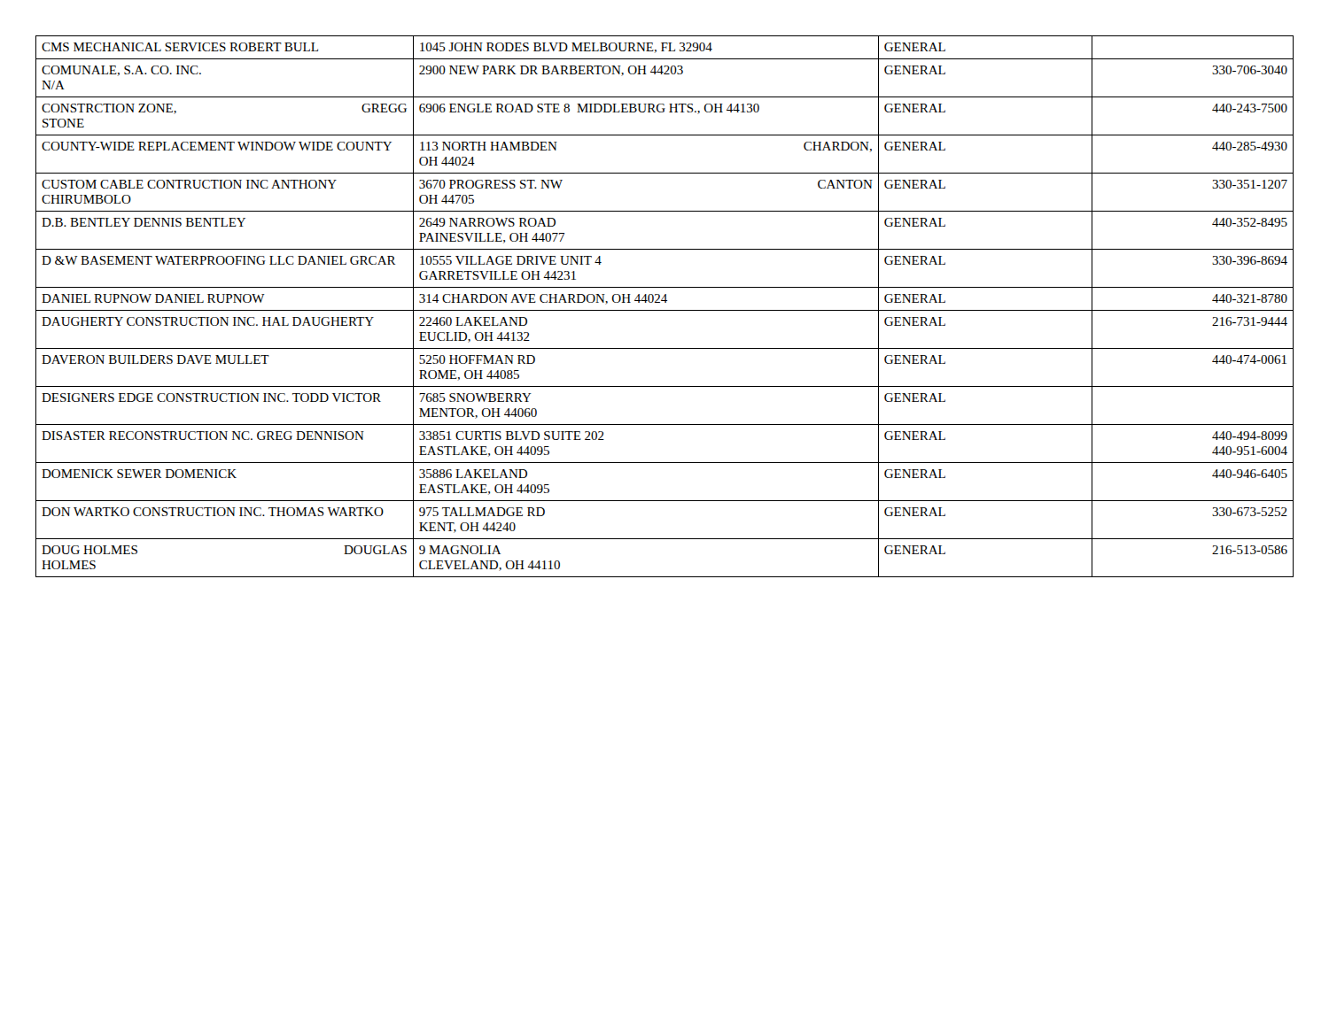| CMS MECHANICAL SERVICES ROBERT BULL | 1045 JOHN RODES BLVD MELBOURNE, FL 32904 | GENERAL | |
| COMUNALE, S.A. CO. INC. N/A | 2900 NEW PARK DR BARBERTON, OH 44203 | GENERAL | 330-706-3040 |
| CONSTRCTION ZONE, GREGG STONE | 6906 ENGLE ROAD STE 8 MIDDLEBURG HTS., OH 44130 | GENERAL | 440-243-7500 |
| COUNTY-WIDE REPLACEMENT WINDOW WIDE COUNTY | 113 NORTH HAMBDEN CHARDON, OH 44024 | GENERAL | 440-285-4930 |
| CUSTOM CABLE CONTRUCTION INC ANTHONY CHIRUMBOLO | 3670 PROGRESS ST. NW CANTON OH 44705 | GENERAL | 330-351-1207 |
| D.B. BENTLEY DENNIS BENTLEY | 2649 NARROWS ROAD PAINESVILLE, OH 44077 | GENERAL | 440-352-8495 |
| D &W BASEMENT WATERPROOFING LLC DANIEL GRCAR | 10555 VILLAGE DRIVE UNIT 4 GARRETSVILLE OH 44231 | GENERAL | 330-396-8694 |
| DANIEL RUPNOW DANIEL RUPNOW | 314 CHARDON AVE CHARDON, OH 44024 | GENERAL | 440-321-8780 |
| DAUGHERTY CONSTRUCTION INC. HAL DAUGHERTY | 22460 LAKELAND EUCLID, OH 44132 | GENERAL | 216-731-9444 |
| DAVERON BUILDERS DAVE MULLET | 5250 HOFFMAN RD ROME, OH 44085 | GENERAL | 440-474-0061 |
| DESIGNERS EDGE CONSTRUCTION INC. TODD VICTOR | 7685 SNOWBERRY MENTOR, OH 44060 | GENERAL | |
| DISASTER RECONSTRUCTION NC. GREG DENNISON | 33851 CURTIS BLVD SUITE 202 EASTLAKE, OH 44095 | GENERAL | 440-494-8099 440-951-6004 |
| DOMENICK SEWER DOMENICK | 35886 LAKELAND EASTLAKE, OH 44095 | GENERAL | 440-946-6405 |
| DON WARTKO CONSTRUCTION INC. THOMAS WARTKO | 975 TALLMADGE RD KENT, OH 44240 | GENERAL | 330-673-5252 |
| DOUG HOLMES DOUGLAS HOLMES | 9 MAGNOLIA CLEVELAND, OH 44110 | GENERAL | 216-513-0586 |